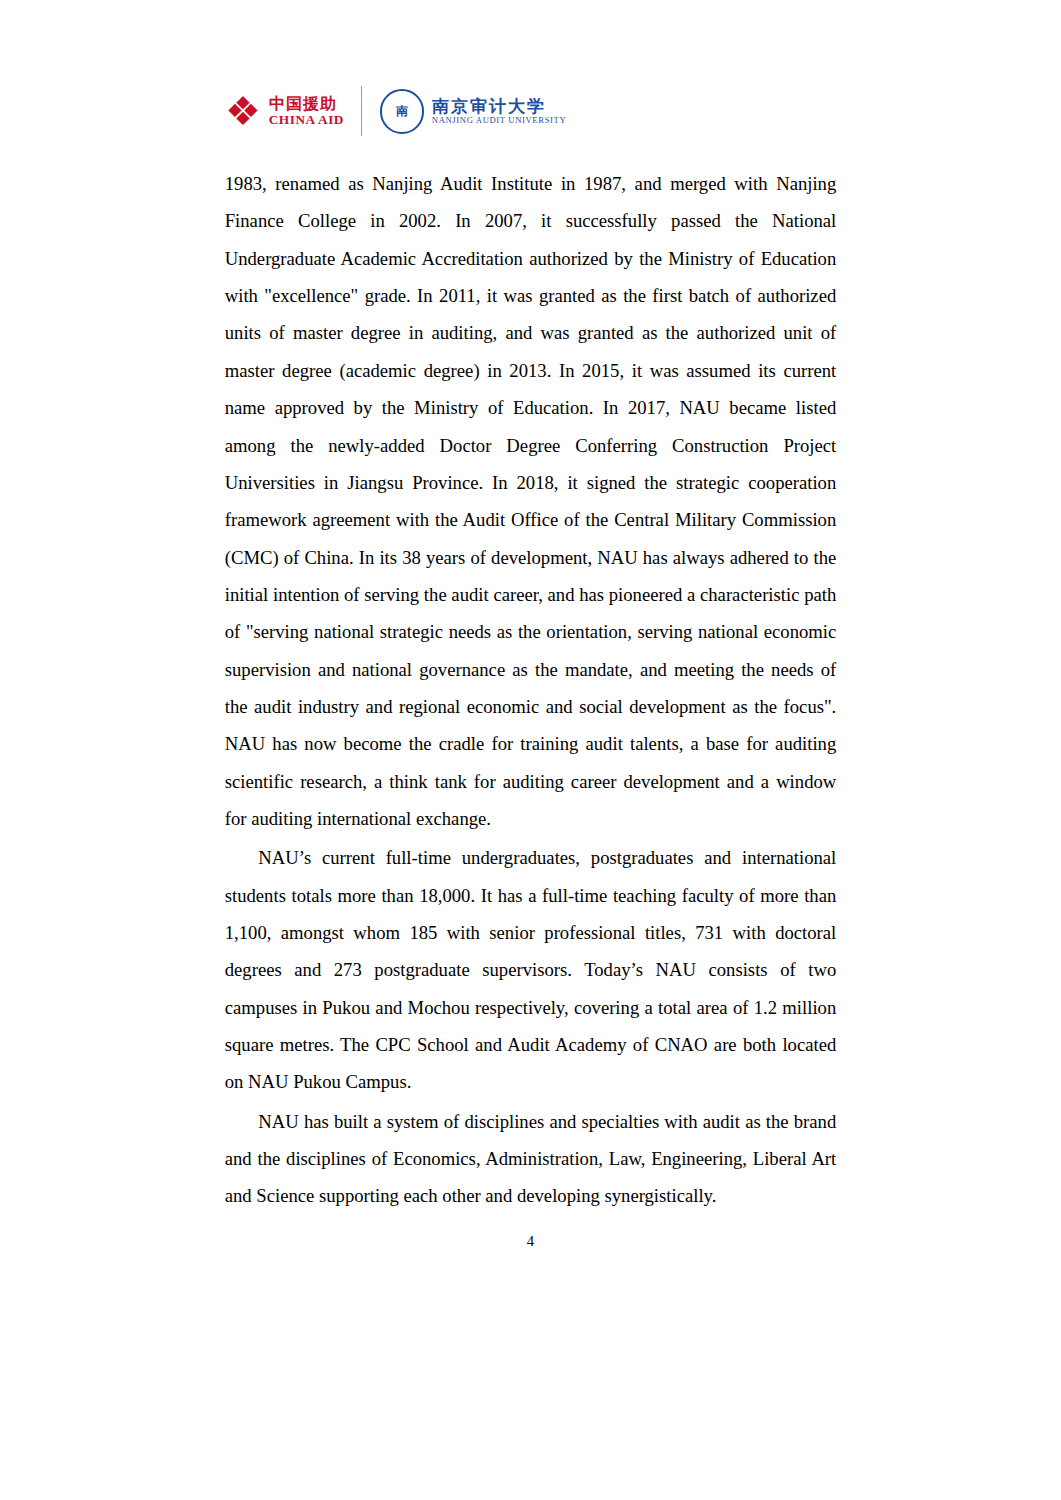❖ 中国援助 CHINA AID
南 南京审计大学 NANJING AUDIT UNIVERSITY
1983, renamed as Nanjing Audit Institute in 1987, and merged with Nanjing Finance College in 2002. In 2007, it successfully passed the National Undergraduate Academic Accreditation authorized by the Ministry of Education with "excellence" grade. In 2011, it was granted as the first batch of authorized units of master degree in auditing, and was granted as the authorized unit of master degree (academic degree) in 2013. In 2015, it was assumed its current name approved by the Ministry of Education. In 2017, NAU became listed among the newly-added Doctor Degree Conferring Construction Project Universities in Jiangsu Province. In 2018, it signed the strategic cooperation framework agreement with the Audit Office of the Central Military Commission (CMC) of China. In its 38 years of development, NAU has always adhered to the initial intention of serving the audit career, and has pioneered a characteristic path of "serving national strategic needs as the orientation, serving national economic supervision and national governance as the mandate, and meeting the needs of the audit industry and regional economic and social development as the focus". NAU has now become the cradle for training audit talents, a base for auditing scientific research, a think tank for auditing career development and a window for auditing international exchange.
NAU’s current full-time undergraduates, postgraduates and international students totals more than 18,000. It has a full-time teaching faculty of more than 1,100, amongst whom 185 with senior professional titles, 731 with doctoral degrees and 273 postgraduate supervisors. Today’s NAU consists of two campuses in Pukou and Mochou respectively, covering a total area of 1.2 million square metres. The CPC School and Audit Academy of CNAO are both located on NAU Pukou Campus.
NAU has built a system of disciplines and specialties with audit as the brand and the disciplines of Economics, Administration, Law, Engineering, Liberal Art and Science supporting each other and developing synergistically.
4